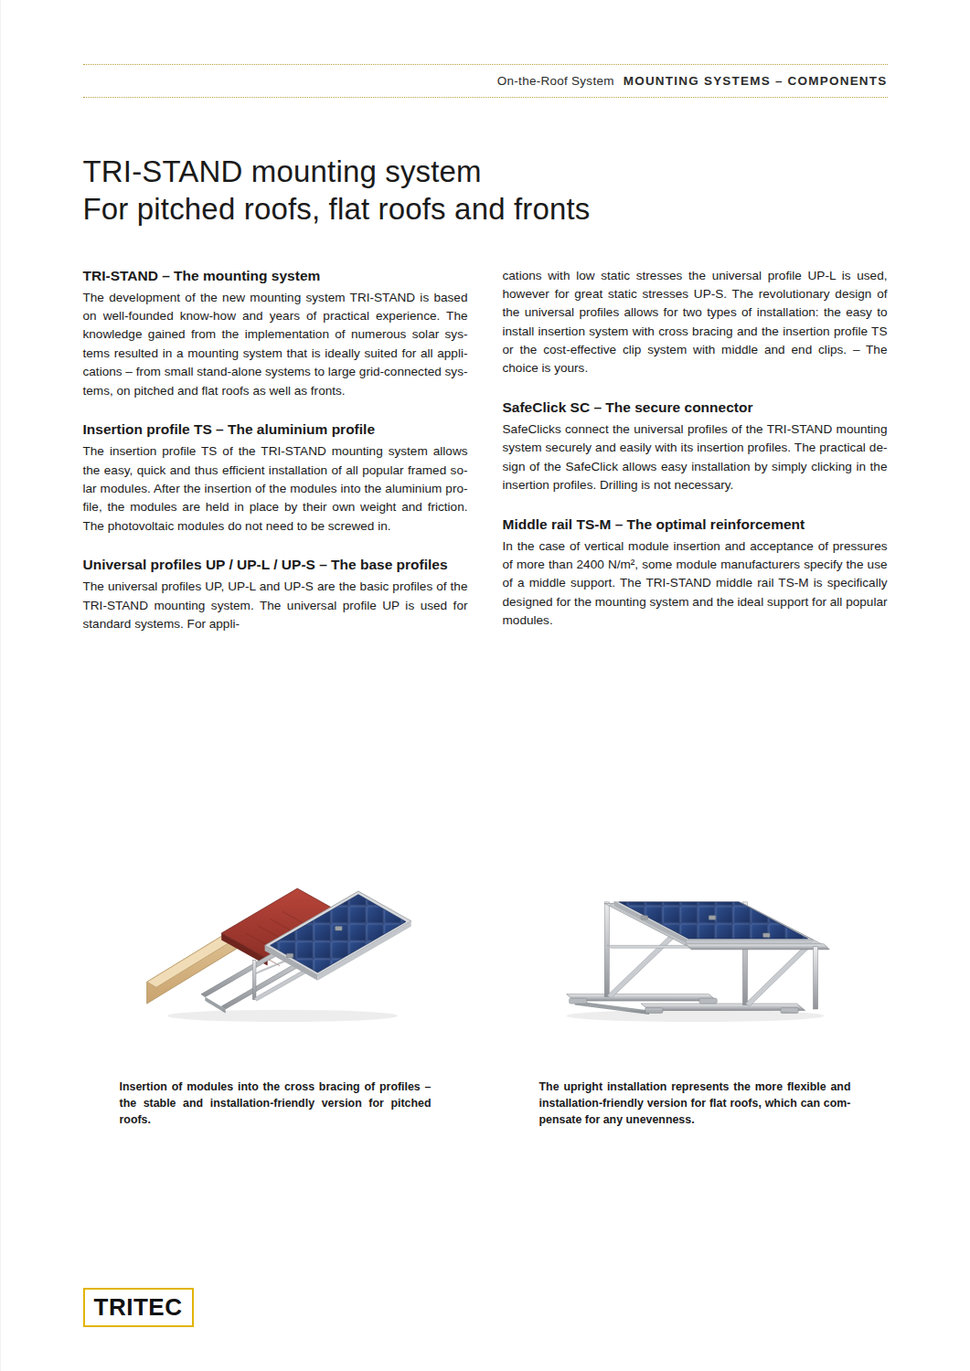On-the-Roof System MOUNTING SYSTEMS – COMPONENTS
TRI-STAND mounting system
For pitched roofs, flat roofs and fronts
TRI-STAND – The mounting system
The development of the new mounting system TRI-STAND is based on well-founded know-how and years of practical experience. The knowledge gained from the implementation of numerous solar systems resulted in a mounting system that is ideally suited for all applications – from small stand-alone systems to large grid-connected systems, on pitched and flat roofs as well as fronts.
Insertion profile TS – The aluminium profile
The insertion profile TS of the TRI-STAND mounting system allows the easy, quick and thus efficient installation of all popular framed solar modules. After the insertion of the modules into the aluminium profile, the modules are held in place by their own weight and friction. The photovoltaic modules do not need to be screwed in.
Universal profiles UP / UP-L / UP-S – The base profiles
The universal profiles UP, UP-L and UP-S are the basic profiles of the TRI-STAND mounting system. The universal profile UP is used for standard systems. For appli-
cations with low static stresses the universal profile UP-L is used, however for great static stresses UP-S. The revolutionary design of the universal profiles allows for two types of installation: the easy to install insertion system with cross bracing and the insertion profile TS or the cost-effective clip system with middle and end clips. – The choice is yours.
SafeClick SC – The secure connector
SafeClicks connect the universal profiles of the TRI-STAND mounting system securely and easily with its insertion profiles. The practical design of the SafeClick allows easy installation by simply clicking in the insertion profiles. Drilling is not necessary.
Middle rail TS-M – The optimal reinforcement
In the case of vertical module insertion and acceptance of pressures of more than 2400 N/m², some module manufacturers specify the use of a middle support. The TRI-STAND middle rail TS-M is specifically designed for the mounting system and the ideal support for all popular modules.
Insertion of modules into the cross bracing of profiles – the stable and installation-friendly version for pitched roofs.
The upright installation represents the more flexible and installation-friendly version for flat roofs, which can compensate for any unevenness.
TRITEC